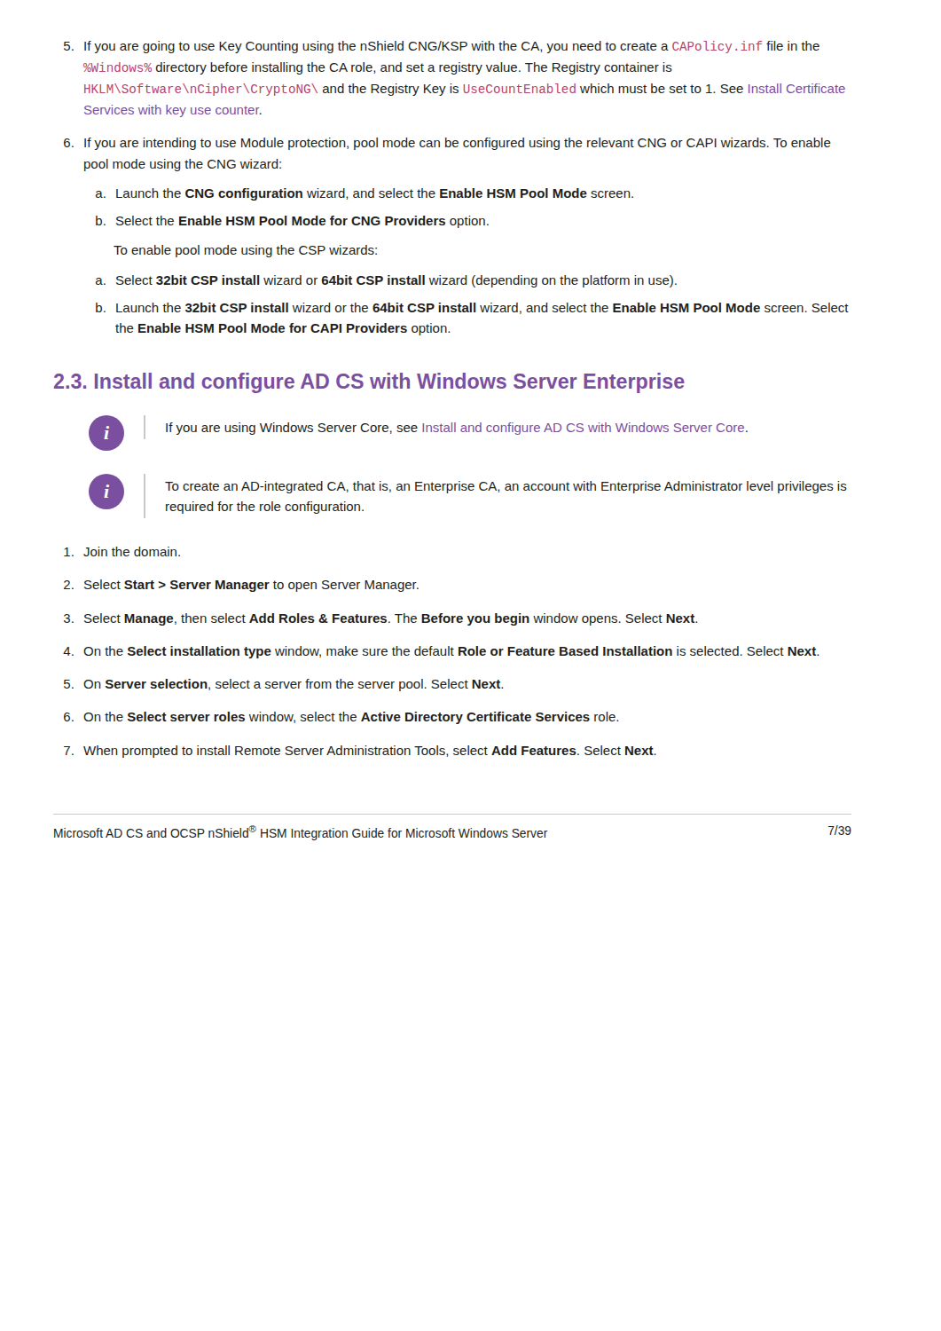If you are going to use Key Counting using the nShield CNG/KSP with the CA, you need to create a CAPolicy.inf file in the %Windows% directory before installing the CA role, and set a registry value. The Registry container is HKLM\Software\nCipher\CryptoNG\ and the Registry Key is UseCountEnabled which must be set to 1. See Install Certificate Services with key use counter.
If you are intending to use Module protection, pool mode can be configured using the relevant CNG or CAPI wizards. To enable pool mode using the CNG wizard:
Launch the CNG configuration wizard, and select the Enable HSM Pool Mode screen.
Select the Enable HSM Pool Mode for CNG Providers option.
To enable pool mode using the CSP wizards:
Select 32bit CSP install wizard or 64bit CSP install wizard (depending on the platform in use).
Launch the 32bit CSP install wizard or the 64bit CSP install wizard, and select the Enable HSM Pool Mode screen. Select the Enable HSM Pool Mode for CAPI Providers option.
2.3. Install and configure AD CS with Windows Server Enterprise
i
If you are using Windows Server Core, see Install and configure AD CS with Windows Server Core.
i
To create an AD-integrated CA, that is, an Enterprise CA, an account with Enterprise Administrator level privileges is required for the role configuration.
Join the domain.
Select Start > Server Manager to open Server Manager.
Select Manage, then select Add Roles & Features. The Before you begin window opens. Select Next.
On the Select installation type window, make sure the default Role or Feature Based Installation is selected. Select Next.
On Server selection, select a server from the server pool. Select Next.
On the Select server roles window, select the Active Directory Certificate Services role.
When prompted to install Remote Server Administration Tools, select Add Features. Select Next.
Microsoft AD CS and OCSP nShield® HSM Integration Guide for Microsoft Windows Server
7/39